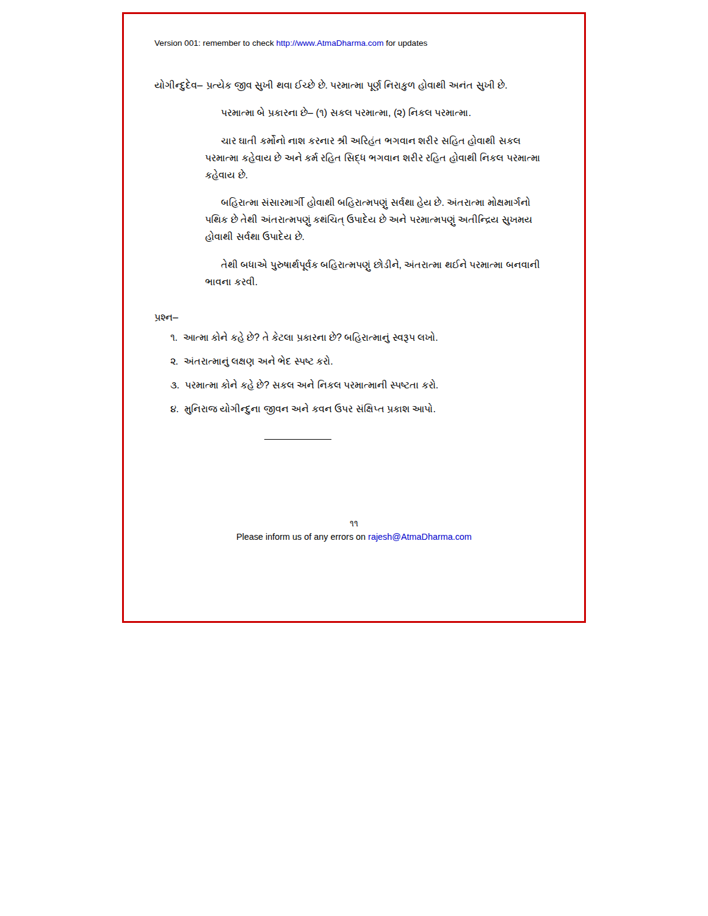Version 001: remember to check http://www.AtmaDharma.com for updates
યોગીન્દુદેવ– પ્રત્યેક જીવ સુખી થવા ઈચ્છે છે. પરમાત્મા પૂર્ણ નિરાકુળ હોવાથી અનંત સુખી છે.
પરમાત્મા બે પ્રકારના છે– (૧) સકલ પરમાત્મા, (૨) નિકલ પરમાત્મા.
ચાર ઘાતી કર્મોનો નાશ કરનાર શ્રી અરિહંત ભગવાન શરીર સહિત હોવાથી સકલ પરમાત્મા કહેવાય છે અને કર્મ રહિત સિદ્ધ ભગવાન શરીર રહિત હોવાથી નિકલ પરમાત્મા કહેવાય છે.
બહિરાત્મા સંસારમાર્ગી હોવાથી બહિરાત્મપણું સર્વથા હેય છે. અંતરાત્મા મોક્ષમાર્ગનો પથિક છે તેથી અંતરાત્મપણું કથંચિત્ ઉપાદેય છે અને પરમાત્મપણું અતીન્દ્રિય સુખમય હોવાથી સર્વથા ઉપાદેય છે.
તેથી બધાએ પુરુષાર્થપૂર્વક બહિરાત્મપણું છોડીને, અંતરાત્મા થઈને પરમાત્મા બનવાની ભાવના કરવી.
પ્રશ્ન–
૧. આત્મા કોને કહે છે? તે કેટલા પ્રકારના છે? બહિરાત્માનું સ્વરૂપ લખો.
૨. અંતરાત્માનું લક્ષણ અને ભેદ સ્પષ્ટ કરો.
૩. પરમાત્મા કોને કહે છે? સકલ અને નિકલ પરમાત્માની સ્પષ્ટતા કરો.
૪. મુનિરાજ યોગીન્દુના જીવન અને કવન ઉપર સંક્ષિપ્ત પ્રકાશ આપો.
૧૧
Please inform us of any errors on rajesh@AtmaDharma.com